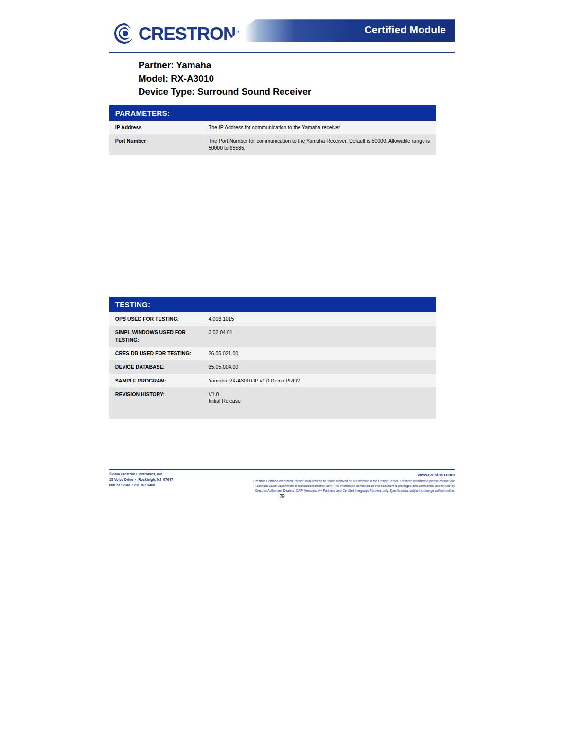CRESTRONTM
Certified Module
Partner: Yamaha
Model: RX-A3010
Device Type: Surround Sound Receiver
PARAMETERS:
| IP Address | The IP Address for communication to the Yamaha receiver |
| Port Number | The Port Number for communication to the Yamaha Receiver. Default is 50000. Allowable range is 50000 to 65535. |
TESTING:
| OPS USED FOR TESTING: | 4.003.1015 |
| SIMPL WINDOWS USED FOR TESTING: | 3.02.04.01 |
| CRES DB USED FOR TESTING: | 26.05.021.00 |
| DEVICE DATABASE: | 35.05.004.00 |
| SAMPLE PROGRAM: | Yamaha RX-A3010 IP v1.0 Demo PRO2 |
| REVISION HISTORY: | V1.0 Initial Release |
©2004 Crestron Electronics, Inc.
15 Volvo Drive • Rockleigh, NJ 07647
800.237.2041 / 201.767.3400
www.crestron.com
Crestron Certified Integrated Partner Modules can be found archived on our website in the Design Center. For more information please contact our
Technical Sales Department at techsales@crestron.com. The information contained on this document is privileged and confidential and for use by
Crestron Authorized Dealers, CAIP Members, A+ Partners and Certified Integrated Partners only. Specifications subject to change without notice.
29